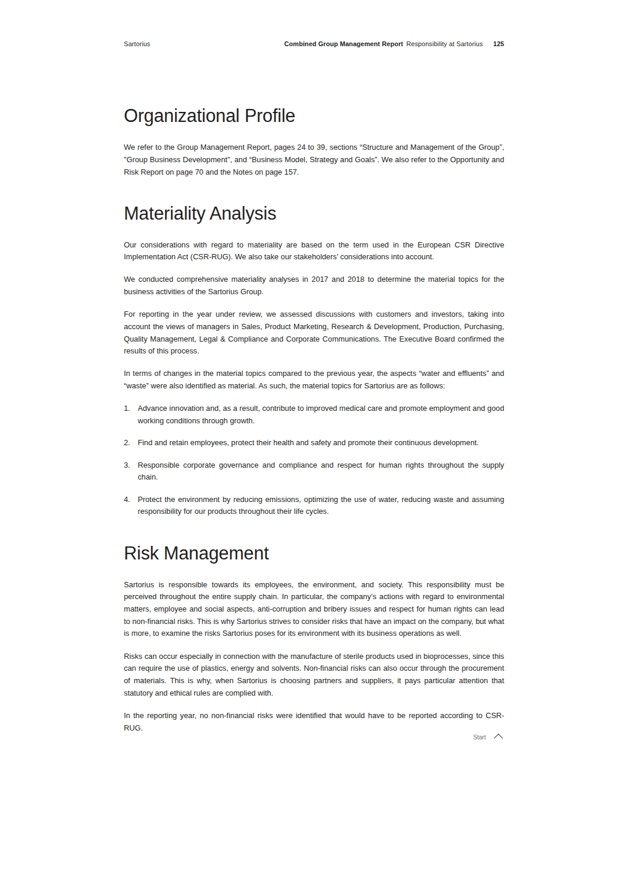Sartorius
Combined Group Management Report Responsibility at Sartorius 125
Organizational Profile
We refer to the Group Management Report, pages 24 to 39, sections “Structure and Management of the Group”, "Group Business Development", and “Business Model, Strategy and Goals”. We also refer to the Opportunity and Risk Report on page 70 and the Notes on page 157.
Materiality Analysis
Our considerations with regard to materiality are based on the term used in the European CSR Directive Implementation Act (CSR-RUG). We also take our stakeholders’ considerations into account.
We conducted comprehensive materiality analyses in 2017 and 2018 to determine the material topics for the business activities of the Sartorius Group.
For reporting in the year under review, we assessed discussions with customers and investors, taking into account the views of managers in Sales, Product Marketing, Research & Development, Production, Purchasing, Quality Management, Legal & Compliance and Corporate Communications. The Executive Board confirmed the results of this process.
In terms of changes in the material topics compared to the previous year, the aspects “water and effluents” and “waste” were also identified as material. As such, the material topics for Sartorius are as follows:
1. Advance innovation and, as a result, contribute to improved medical care and promote employment and good working conditions through growth.
2. Find and retain employees, protect their health and safety and promote their continuous development.
3. Responsible corporate governance and compliance and respect for human rights throughout the supply chain.
4. Protect the environment by reducing emissions, optimizing the use of water, reducing waste and assuming responsibility for our products throughout their life cycles.
Risk Management
Sartorius is responsible towards its employees, the environment, and society. This responsibility must be perceived throughout the entire supply chain. In particular, the company’s actions with regard to environmental matters, employee and social aspects, anti-corruption and bribery issues and respect for human rights can lead to non-financial risks. This is why Sartorius strives to consider risks that have an impact on the company, but what is more, to examine the risks Sartorius poses for its environment with its business operations as well.
Risks can occur especially in connection with the manufacture of sterile products used in bioprocesses, since this can require the use of plastics, energy and solvents. Non-financial risks can also occur through the procurement of materials. This is why, when Sartorius is choosing partners and suppliers, it pays particular attention that statutory and ethical rules are complied with.
In the reporting year, no non-financial risks were identified that would have to be reported according to CSR-RUG.
Start